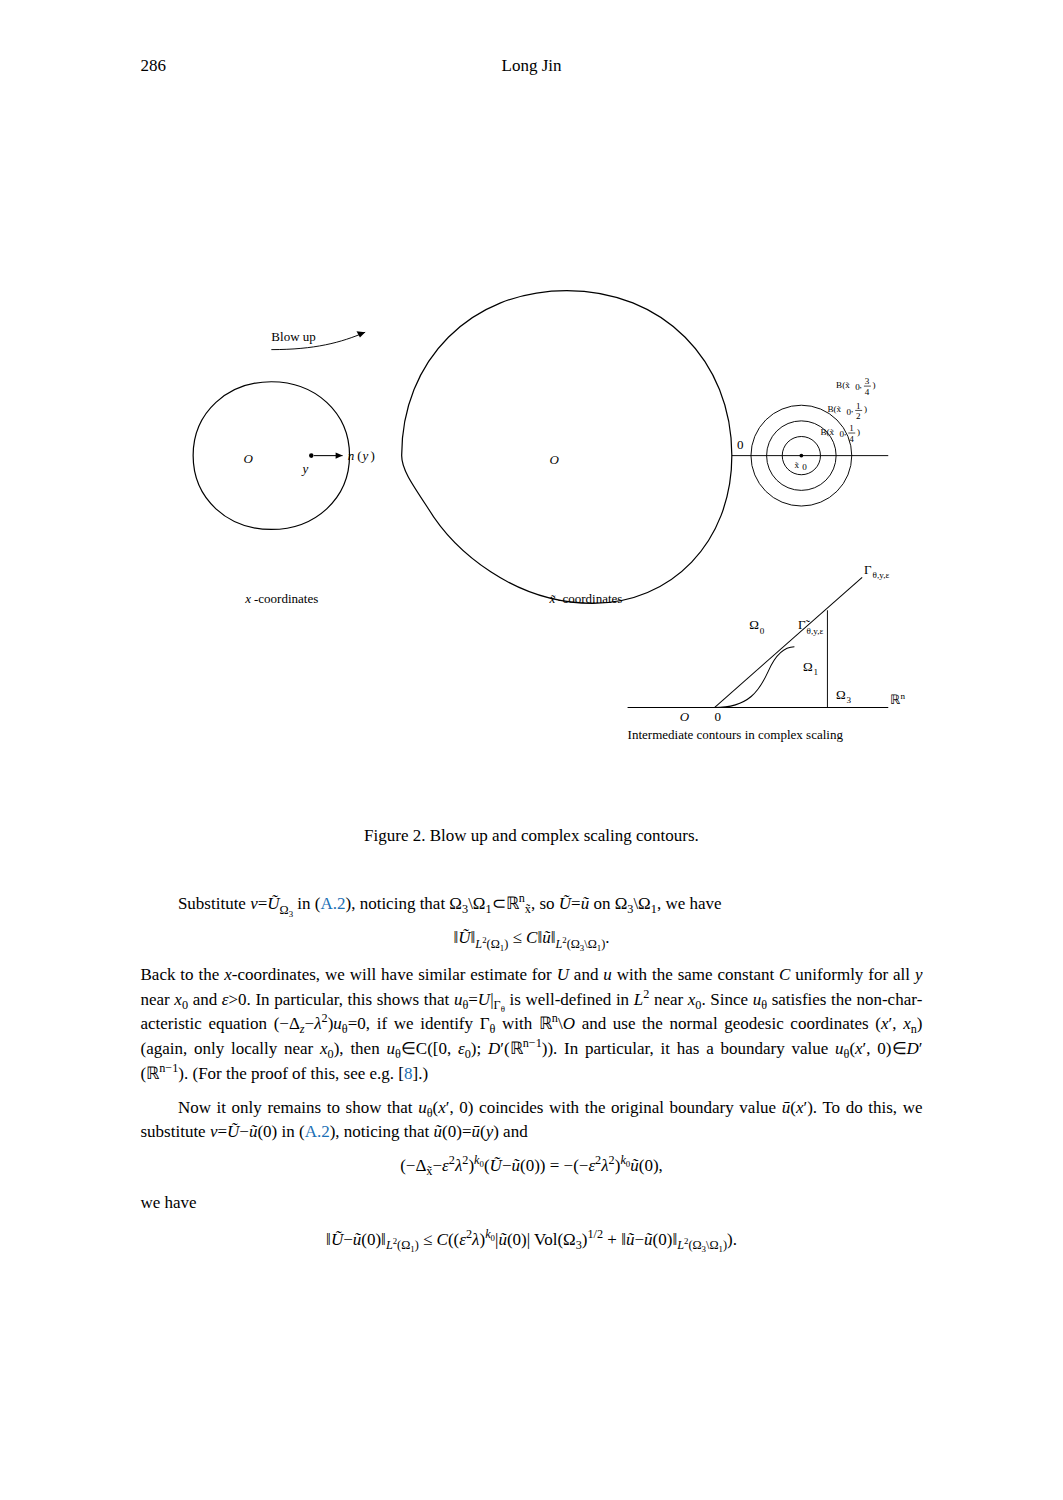286
Long Jin
O y n ( y ) Blow up O 0 x̃ 0 B(x̃ 0 , 3 4 ) B(x̃ 0 , 1 2 ) B(x̃ 0 , 1 4 ) x -coordinates x̃ -coordinates ℝ n Γ θ,y,ε Γ̃ θ,y,ε Ω 0 Ω 1 Ω 3 O 0 Intermediate contours in complex scaling
Figure 2. Blow up and complex scaling contours.
Substitute v=ŨΩ3 in (A.2), noticing that Ω3\Ω1⊂ℝnx̃, so Ũ=ũ on Ω3\Ω1, we have
‖Ũ‖L2(Ω1) ≤ C‖ũ‖L2(Ω3\Ω1).
Back to the x-coordinates, we will have similar estimate for U and u with the same constant C uniformly for all y near x0 and ε>0. In particular, this shows that uθ=U|Γθ is well-defined in L2 near x0. Since uθ satisfies the non-characteristic equation (−Δz−λ2)uθ=0, if we identify Γθ with ℝn\O and use the normal geodesic coordinates (x′, xn) (again, only locally near x0), then uθ∈C([0, ε0); D′(ℝn−1)). In particular, it has a boundary value uθ(x′, 0)∈D′(ℝn−1). (For the proof of this, see e.g. [8].)
Now it only remains to show that uθ(x′, 0) coincides with the original boundary value ū(x′). To do this, we substitute v=Ũ−ũ(0) in (A.2), noticing that ũ(0)=ū(y) and
(−Δx̃−ε2λ2)k0(Ũ−ũ(0)) = −(−ε2λ2)k0ũ(0),
we have
‖Ũ−ũ(0)‖L2(Ω1) ≤ C((ε2λ)k0|ũ(0)| Vol(Ω3)1/2 + ‖ũ−ũ(0)‖L2(Ω3\Ω1)).